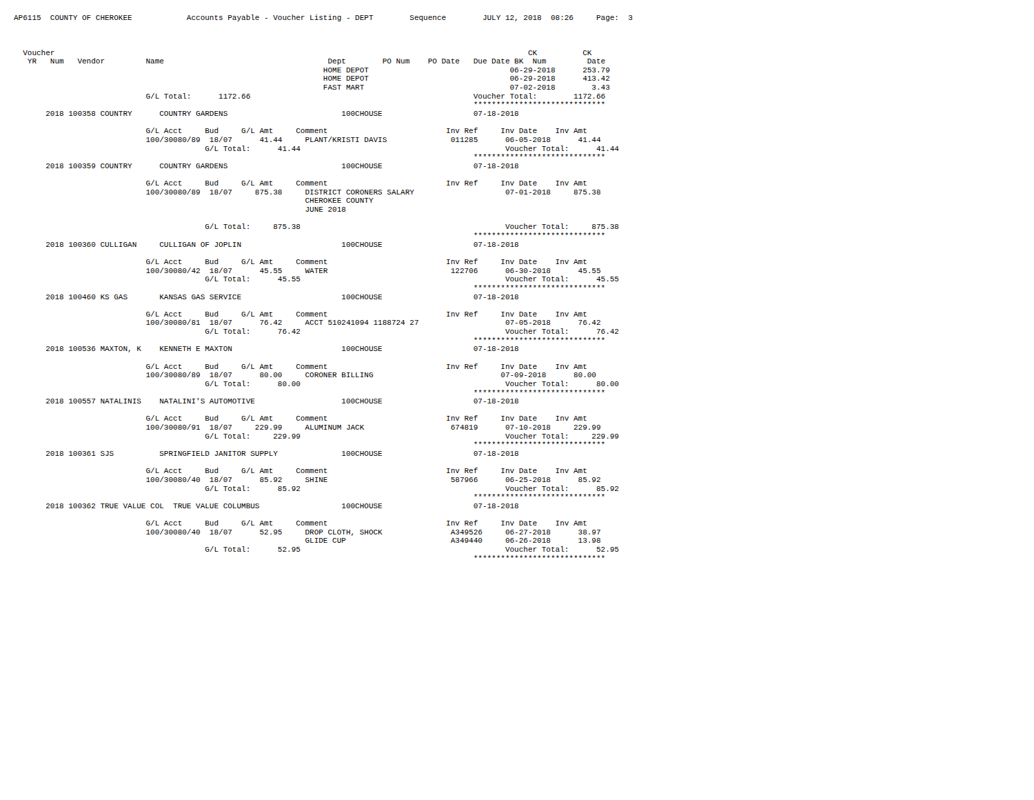AP6115  COUNTY OF CHEROKEE            Accounts Payable - Voucher Listing - DEPT        Sequence        JULY 12, 2018  08:26     Page:  3



  Voucher                                                                                                        CK          CK
   YR   Num   Vendor         Name                                    Dept        PO Num    PO Date   Due Date BK  Num         Date
                                                                    HOME DEPOT                               06-29-2018      253.79
                                                                    HOME DEPOT                               06-29-2018      413.42
                                                                    FAST MART                                07-02-2018        3.43
                             G/L Total:      1172.66                                                 Voucher Total:        1172.66
                                                                                                     *****************************
       2018 100358 COUNTRY      COUNTRY GARDENS                         100CHOUSE                    07-18-2018

                             G/L Acct     Bud     G/L Amt     Comment                          Inv Ref     Inv Date    Inv Amt
                             100/30080/89  18/07      41.44     PLANT/KRISTI DAVIS              011285      06-05-2018      41.44
                                          G/L Total:      41.44                                             Voucher Total:      41.44
                                                                                                     *****************************
       2018 100359 COUNTRY      COUNTRY GARDENS                         100CHOUSE                    07-18-2018

                             G/L Acct     Bud     G/L Amt     Comment                          Inv Ref     Inv Date    Inv Amt
                             100/30080/89  18/07     875.38     DISTRICT CORONERS SALARY                    07-01-2018     875.38
                                                                CHEROKEE COUNTY
                                                                JUNE 2018

                                          G/L Total:     875.38                                             Voucher Total:     875.38
                                                                                                     *****************************
       2018 100360 CULLIGAN     CULLIGAN OF JOPLIN                      100CHOUSE                    07-18-2018

                             G/L Acct     Bud     G/L Amt     Comment                          Inv Ref     Inv Date    Inv Amt
                             100/30080/42  18/07      45.55     WATER                           122706      06-30-2018      45.55
                                          G/L Total:      45.55                                             Voucher Total:      45.55
                                                                                                     *****************************
       2018 100460 KS GAS       KANSAS GAS SERVICE                      100CHOUSE                    07-18-2018

                             G/L Acct     Bud     G/L Amt     Comment                          Inv Ref     Inv Date    Inv Amt
                             100/30080/81  18/07      76.42     ACCT 510241094 1188724 27                   07-05-2018      76.42
                                          G/L Total:      76.42                                             Voucher Total:      76.42
                                                                                                     *****************************
       2018 100536 MAXTON, K    KENNETH E MAXTON                        100CHOUSE                    07-18-2018

                             G/L Acct     Bud     G/L Amt     Comment                          Inv Ref     Inv Date    Inv Amt
                             100/30080/89  18/07      80.00     CORONER BILLING                            07-09-2018      80.00
                                          G/L Total:      80.00                                             Voucher Total:      80.00
                                                                                                     *****************************
       2018 100557 NATALINIS    NATALINI'S AUTOMOTIVE                   100CHOUSE                    07-18-2018

                             G/L Acct     Bud     G/L Amt     Comment                          Inv Ref     Inv Date    Inv Amt
                             100/30080/91  18/07     229.99     ALUMINUM JACK                   674819      07-10-2018     229.99
                                          G/L Total:     229.99                                             Voucher Total:     229.99
                                                                                                     *****************************
       2018 100361 SJS          SPRINGFIELD JANITOR SUPPLY              100CHOUSE                    07-18-2018

                             G/L Acct     Bud     G/L Amt     Comment                          Inv Ref     Inv Date    Inv Amt
                             100/30080/40  18/07      85.92     SHINE                           587966      06-25-2018      85.92
                                          G/L Total:      85.92                                             Voucher Total:      85.92
                                                                                                     *****************************
       2018 100362 TRUE VALUE COL  TRUE VALUE COLUMBUS                  100CHOUSE                    07-18-2018

                             G/L Acct     Bud     G/L Amt     Comment                          Inv Ref     Inv Date    Inv Amt
                             100/30080/40  18/07      52.95     DROP CLOTH, SHOCK               A349526     06-27-2018      38.97
                                                                GLIDE CUP                       A349440     06-26-2018      13.98
                                          G/L Total:      52.95                                             Voucher Total:      52.95
                                                                                                     *****************************